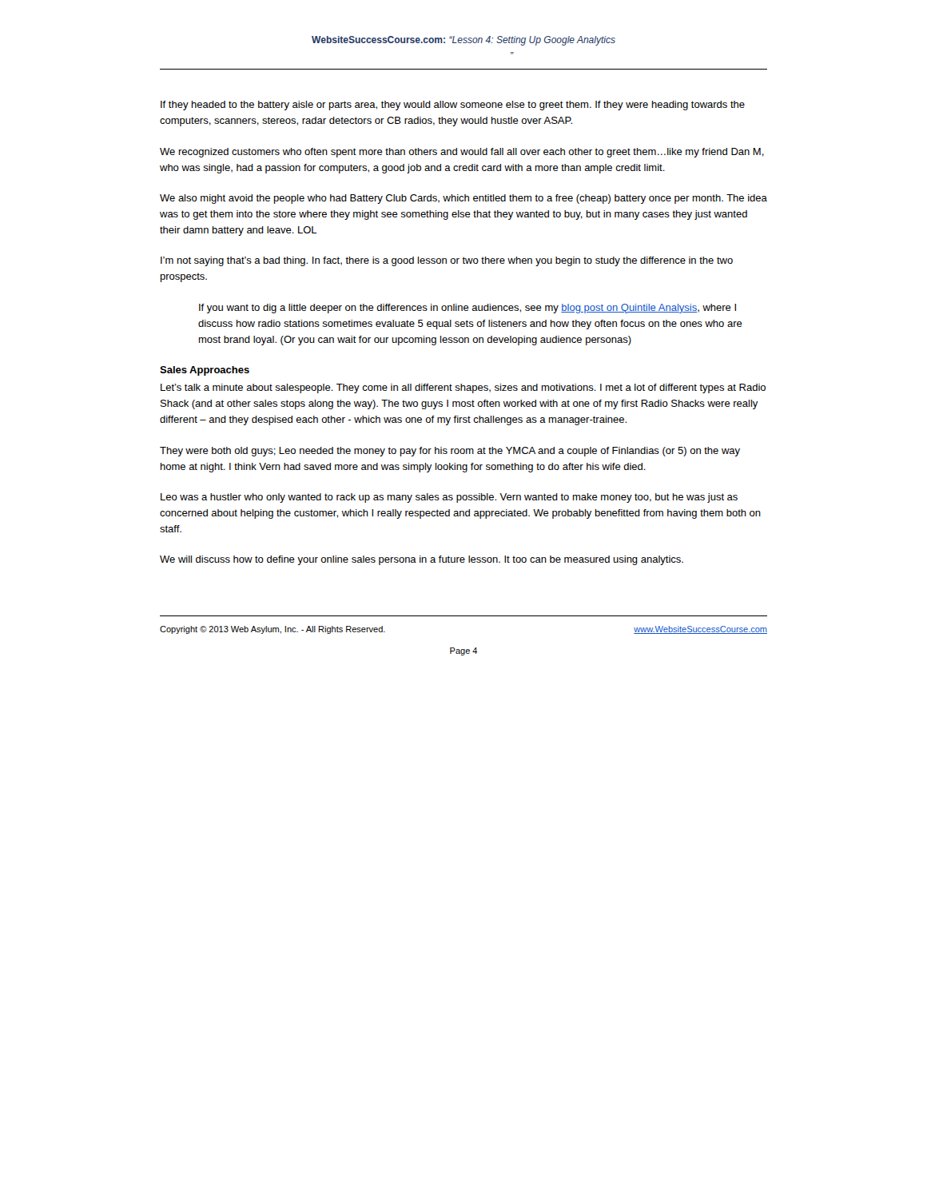WebsiteSuccessCourse.com: “Lesson 4: Setting Up Google Analytics ”
If they headed to the battery aisle or parts area, they would allow someone else to greet them. If they were heading towards the computers, scanners, stereos, radar detectors or CB radios, they would hustle over ASAP.
We recognized customers who often spent more than others and would fall all over each other to greet them…like my friend Dan M, who was single, had a passion for computers, a good job and a credit card with a more than ample credit limit.
We also might avoid the people who had Battery Club Cards, which entitled them to a free (cheap) battery once per month. The idea was to get them into the store where they might see something else that they wanted to buy, but in many cases they just wanted their damn battery and leave. LOL
I’m not saying that’s a bad thing. In fact, there is a good lesson or two there when you begin to study the difference in the two prospects.
If you want to dig a little deeper on the differences in online audiences, see my blog post on Quintile Analysis, where I discuss how radio stations sometimes evaluate 5 equal sets of listeners and how they often focus on the ones who are most brand loyal. (Or you can wait for our upcoming lesson on developing audience personas)
Sales Approaches
Let’s talk a minute about salespeople. They come in all different shapes, sizes and motivations. I met a lot of different types at Radio Shack (and at other sales stops along the way). The two guys I most often worked with at one of my first Radio Shacks were really different – and they despised each other - which was one of my first challenges as a manager-trainee.
They were both old guys; Leo needed the money to pay for his room at the YMCA and a couple of Finlandias (or 5) on the way home at night. I think Vern had saved more and was simply looking for something to do after his wife died.
Leo was a hustler who only wanted to rack up as many sales as possible. Vern wanted to make money too, but he was just as concerned about helping the customer, which I really respected and appreciated. We probably benefitted from having them both on staff.
We will discuss how to define your online sales persona in a future lesson. It too can be measured using analytics.
Copyright © 2013 Web Asylum, Inc. - All Rights Reserved. www.WebsiteSuccessCourse.com
Page 4